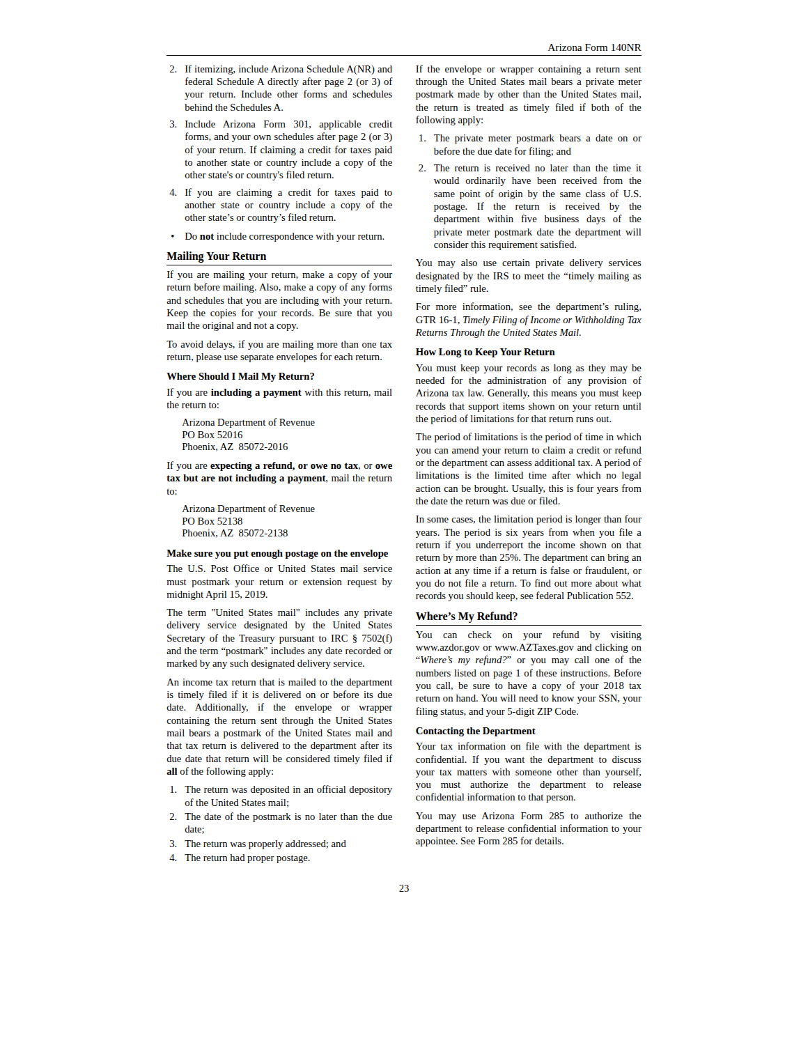Arizona Form 140NR
If itemizing, include Arizona Schedule A(NR) and federal Schedule A directly after page 2 (or 3) of your return. Include other forms and schedules behind the Schedules A.
Include Arizona Form 301, applicable credit forms, and your own schedules after page 2 (or 3) of your return. If claiming a credit for taxes paid to another state or country include a copy of the other state's or country's filed return.
If you are claiming a credit for taxes paid to another state or country include a copy of the other state’s or country’s filed return.
Do not include correspondence with your return.
Mailing Your Return
If you are mailing your return, make a copy of your return before mailing. Also, make a copy of any forms and schedules that you are including with your return. Keep the copies for your records. Be sure that you mail the original and not a copy.
To avoid delays, if you are mailing more than one tax return, please use separate envelopes for each return.
Where Should I Mail My Return?
If you are including a payment with this return, mail the return to:
Arizona Department of Revenue
PO Box 52016
Phoenix, AZ 85072-2016
If you are expecting a refund, or owe no tax, or owe tax but are not including a payment, mail the return to:
Arizona Department of Revenue
PO Box 52138
Phoenix, AZ 85072-2138
Make sure you put enough postage on the envelope
The U.S. Post Office or United States mail service must postmark your return or extension request by midnight April 15, 2019.
The term "United States mail" includes any private delivery service designated by the United States Secretary of the Treasury pursuant to IRC § 7502(f) and the term “postmark" includes any date recorded or marked by any such designated delivery service.
An income tax return that is mailed to the department is timely filed if it is delivered on or before its due date. Additionally, if the envelope or wrapper containing the return sent through the United States mail bears a postmark of the United States mail and that tax return is delivered to the department after its due date that return will be considered timely filed if all of the following apply:
The return was deposited in an official depository of the United States mail;
The date of the postmark is no later than the due date;
The return was properly addressed; and
The return had proper postage.
If the envelope or wrapper containing a return sent through the United States mail bears a private meter postmark made by other than the United States mail, the return is treated as timely filed if both of the following apply:
The private meter postmark bears a date on or before the due date for filing; and
The return is received no later than the time it would ordinarily have been received from the same point of origin by the same class of U.S. postage. If the return is received by the department within five business days of the private meter postmark date the department will consider this requirement satisfied.
You may also use certain private delivery services designated by the IRS to meet the “timely mailing as timely filed” rule.
For more information, see the department’s ruling, GTR 16-1, Timely Filing of Income or Withholding Tax Returns Through the United States Mail.
How Long to Keep Your Return
You must keep your records as long as they may be needed for the administration of any provision of Arizona tax law. Generally, this means you must keep records that support items shown on your return until the period of limitations for that return runs out.
The period of limitations is the period of time in which you can amend your return to claim a credit or refund or the department can assess additional tax. A period of limitations is the limited time after which no legal action can be brought. Usually, this is four years from the date the return was due or filed.
In some cases, the limitation period is longer than four years. The period is six years from when you file a return if you underreport the income shown on that return by more than 25%. The department can bring an action at any time if a return is false or fraudulent, or you do not file a return. To find out more about what records you should keep, see federal Publication 552.
Where’s My Refund?
You can check on your refund by visiting www.azdor.gov or www.AZTaxes.gov and clicking on “Where’s my refund?” or you may call one of the numbers listed on page 1 of these instructions. Before you call, be sure to have a copy of your 2018 tax return on hand. You will need to know your SSN, your filing status, and your 5-digit ZIP Code.
Contacting the Department
Your tax information on file with the department is confidential. If you want the department to discuss your tax matters with someone other than yourself, you must authorize the department to release confidential information to that person.
You may use Arizona Form 285 to authorize the department to release confidential information to your appointee. See Form 285 for details.
23